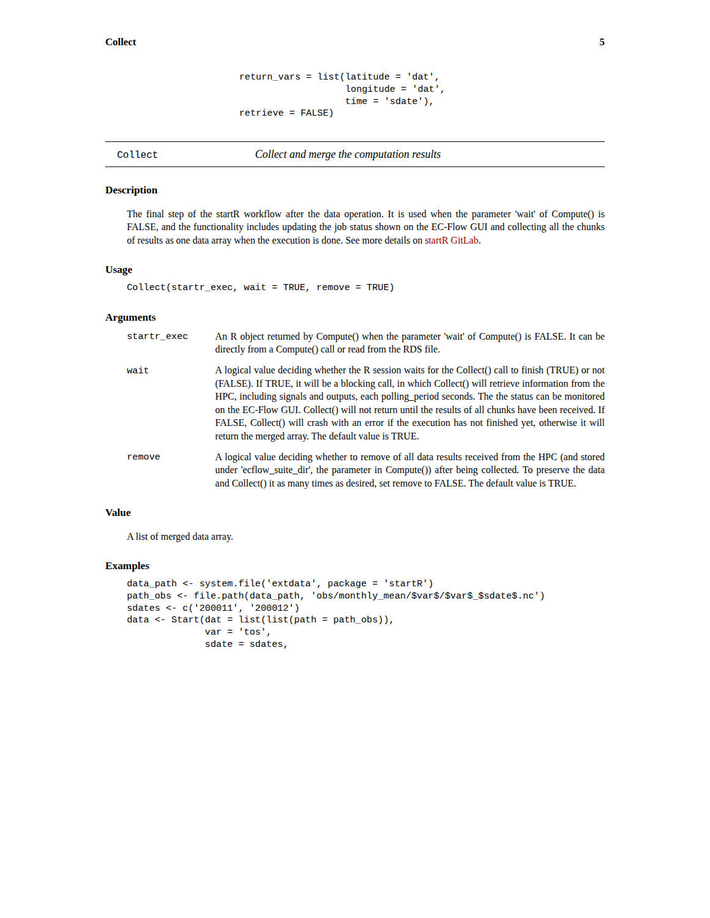Collect 5
                        return_vars = list(latitude = 'dat',
                                           longitude = 'dat',
                                           time = 'sdate'),
                        retrieve = FALSE)
Collect Collect and merge the computation results
Description
The final step of the startR workflow after the data operation. It is used when the parameter 'wait' of Compute() is FALSE, and the functionality includes updating the job status shown on the EC-Flow GUI and collecting all the chunks of results as one data array when the execution is done. See more details on startR GitLab.
Usage
Collect(startr_exec, wait = TRUE, remove = TRUE)
Arguments
startr_exec
An R object returned by Compute() when the parameter 'wait' of Compute() is FALSE. It can be directly from a Compute() call or read from the RDS file.
wait
A logical value deciding whether the R session waits for the Collect() call to finish (TRUE) or not (FALSE). If TRUE, it will be a blocking call, in which Collect() will retrieve information from the HPC, including signals and outputs, each polling_period seconds. The the status can be monitored on the EC-Flow GUI. Collect() will not return until the results of all chunks have been received. If FALSE, Collect() will crash with an error if the execution has not finished yet, otherwise it will return the merged array. The default value is TRUE.
remove
A logical value deciding whether to remove of all data results received from the HPC (and stored under 'ecflow_suite_dir', the parameter in Compute()) after being collected. To preserve the data and Collect() it as many times as desired, set remove to FALSE. The default value is TRUE.
Value
A list of merged data array.
Examples
data_path <- system.file('extdata', package = 'startR')
path_obs <- file.path(data_path, 'obs/monthly_mean/$var$/$var$_$sdate$.nc')
sdates <- c('200011', '200012')
data <- Start(dat = list(list(path = path_obs)),
              var = 'tos',
              sdate = sdates,